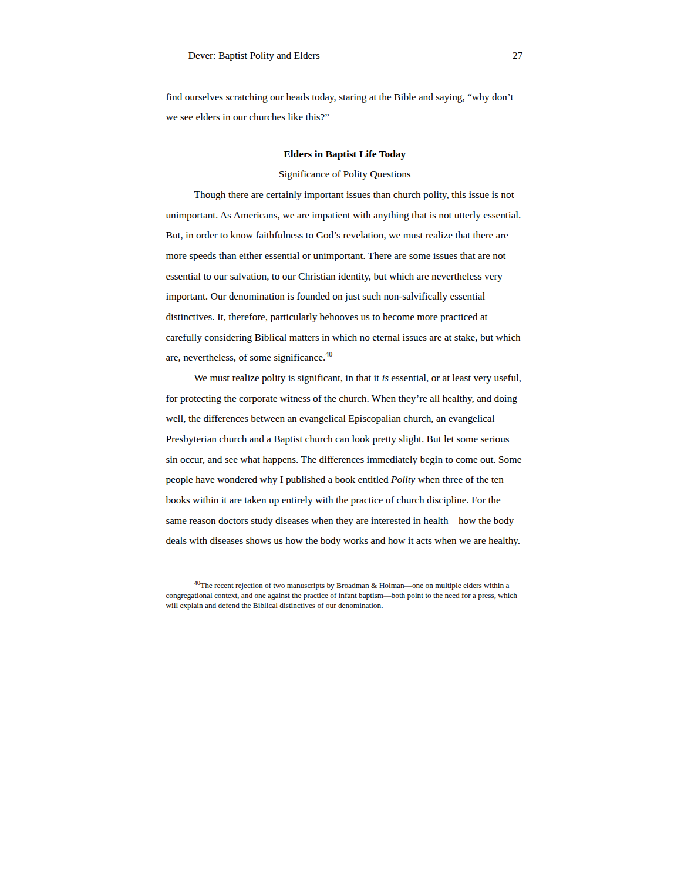Dever: Baptist Polity and Elders 27
find ourselves scratching our heads today, staring at the Bible and saying, “why don’t we see elders in our churches like this?”
Elders in Baptist Life Today
Significance of Polity Questions
Though there are certainly important issues than church polity, this issue is not unimportant. As Americans, we are impatient with anything that is not utterly essential. But, in order to know faithfulness to God’s revelation, we must realize that there are more speeds than either essential or unimportant. There are some issues that are not essential to our salvation, to our Christian identity, but which are nevertheless very important. Our denomination is founded on just such non-salvifically essential distinctives. It, therefore, particularly behooves us to become more practiced at carefully considering Biblical matters in which no eternal issues are at stake, but which are, nevertheless, of some significance.40
We must realize polity is significant, in that it is essential, or at least very useful, for protecting the corporate witness of the church. When they’re all healthy, and doing well, the differences between an evangelical Episcopalian church, an evangelical Presbyterian church and a Baptist church can look pretty slight. But let some serious sin occur, and see what happens. The differences immediately begin to come out. Some people have wondered why I published a book entitled Polity when three of the ten books within it are taken up entirely with the practice of church discipline. For the same reason doctors study diseases when they are interested in health—how the body deals with diseases shows us how the body works and how it acts when we are healthy.
40The recent rejection of two manuscripts by Broadman & Holman—one on multiple elders within a congregational context, and one against the practice of infant baptism—both point to the need for a press, which will explain and defend the Biblical distinctives of our denomination.